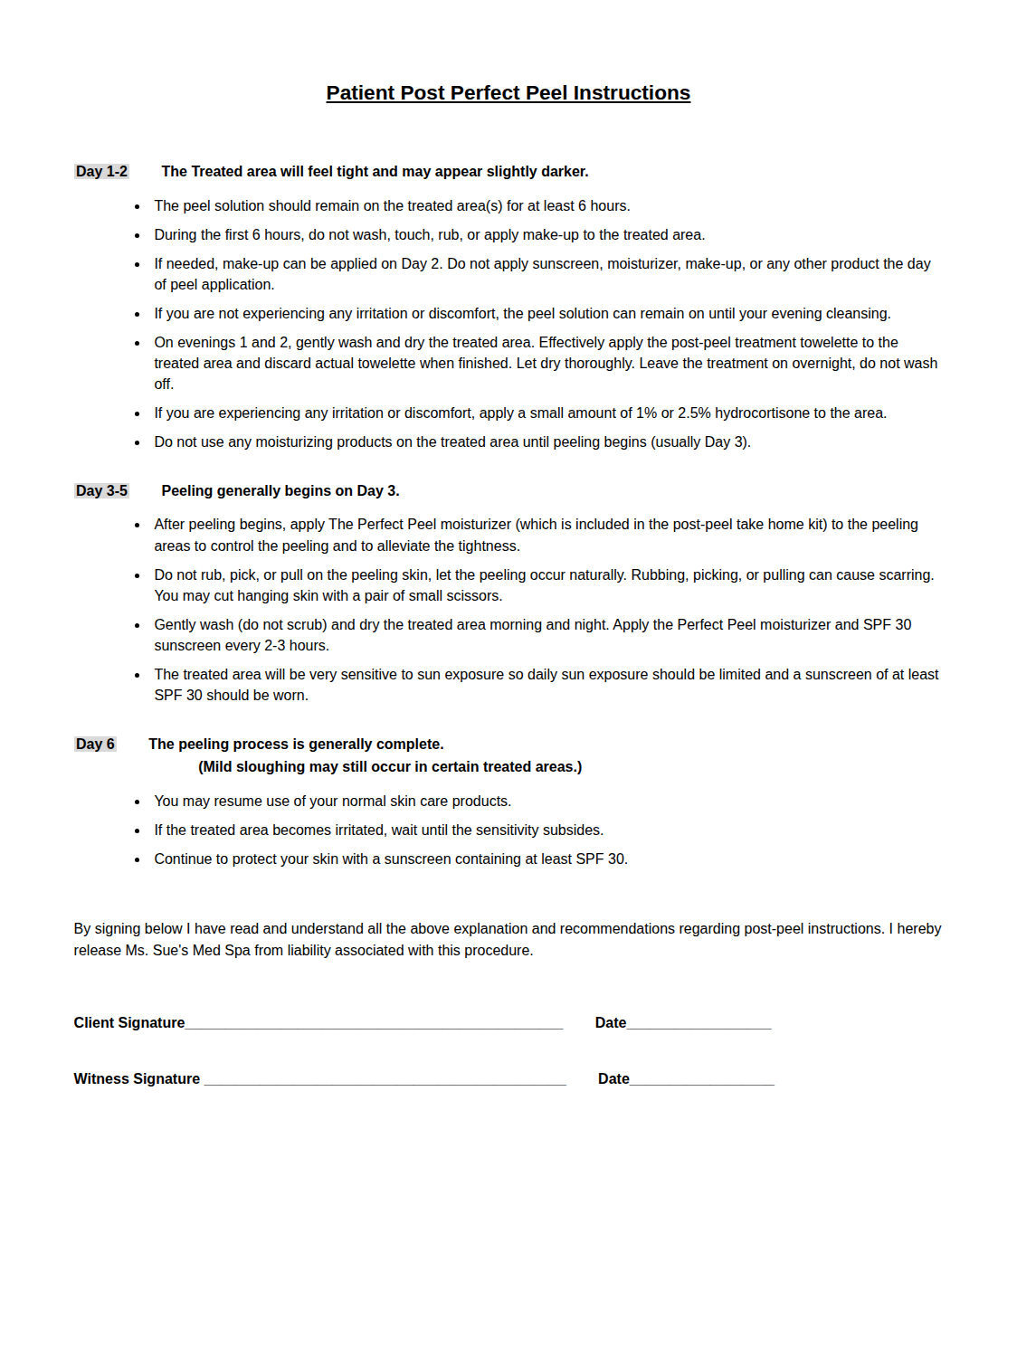Patient Post Perfect Peel Instructions
Day 1-2 The Treated area will feel tight and may appear slightly darker.
The peel solution should remain on the treated area(s) for at least 6 hours.
During the first 6 hours, do not wash, touch, rub, or apply make-up to the treated area.
If needed, make-up can be applied on Day 2. Do not apply sunscreen, moisturizer, make-up, or any other product the day of peel application.
If you are not experiencing any irritation or discomfort, the peel solution can remain on until your evening cleansing.
On evenings 1 and 2, gently wash and dry the treated area. Effectively apply the post-peel treatment towelette to the treated area and discard actual towelette when finished. Let dry thoroughly. Leave the treatment on overnight, do not wash off.
If you are experiencing any irritation or discomfort, apply a small amount of 1% or 2.5% hydrocortisone to the area.
Do not use any moisturizing products on the treated area until peeling begins (usually Day 3).
Day 3-5 Peeling generally begins on Day 3.
After peeling begins, apply The Perfect Peel moisturizer (which is included in the post-peel take home kit) to the peeling areas to control the peeling and to alleviate the tightness.
Do not rub, pick, or pull on the peeling skin, let the peeling occur naturally. Rubbing, picking, or pulling can cause scarring. You may cut hanging skin with a pair of small scissors.
Gently wash (do not scrub) and dry the treated area morning and night. Apply the Perfect Peel moisturizer and SPF 30 sunscreen every 2-3 hours.
The treated area will be very sensitive to sun exposure so daily sun exposure should be limited and a sunscreen of at least SPF 30 should be worn.
Day 6 The peeling process is generally complete. (Mild sloughing may still occur in certain treated areas.)
You may resume use of your normal skin care products.
If the treated area becomes irritated, wait until the sensitivity subsides.
Continue to protect your skin with a sunscreen containing at least SPF 30.
By signing below I have read and understand all the above explanation and recommendations regarding post-peel instructions. I hereby release Ms. Sue's Med Spa from liability associated with this procedure.
Client Signature_______________________________________________Date__________________
Witness Signature _____________________________________________Date__________________